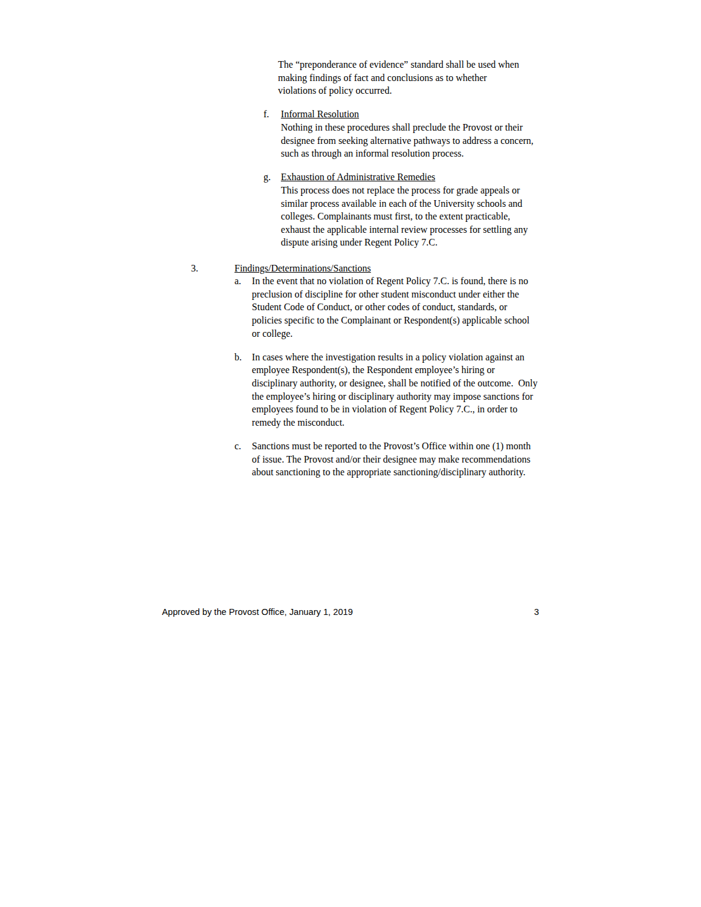The “preponderance of evidence” standard shall be used when making findings of fact and conclusions as to whether violations of policy occurred.
f.
Informal Resolution
Nothing in these procedures shall preclude the Provost or their designee from seeking alternative pathways to address a concern, such as through an informal resolution process.
g.
Exhaustion of Administrative Remedies
This process does not replace the process for grade appeals or similar process available in each of the University schools and colleges. Complainants must first, to the extent practicable, exhaust the applicable internal review processes for settling any dispute arising under Regent Policy 7.C.
3.
Findings/Determinations/Sanctions
a.
In the event that no violation of Regent Policy 7.C. is found, there is no preclusion of discipline for other student misconduct under either the Student Code of Conduct, or other codes of conduct, standards, or policies specific to the Complainant or Respondent(s) applicable school or college.
b.
In cases where the investigation results in a policy violation against an employee Respondent(s), the Respondent employee’s hiring or disciplinary authority, or designee, shall be notified of the outcome. Only the employee’s hiring or disciplinary authority may impose sanctions for employees found to be in violation of Regent Policy 7.C., in order to remedy the misconduct.
c.
Sanctions must be reported to the Provost’s Office within one (1) month of issue. The Provost and/or their designee may make recommendations about sanctioning to the appropriate sanctioning/disciplinary authority.
Approved by the Provost Office, January 1, 2019 3